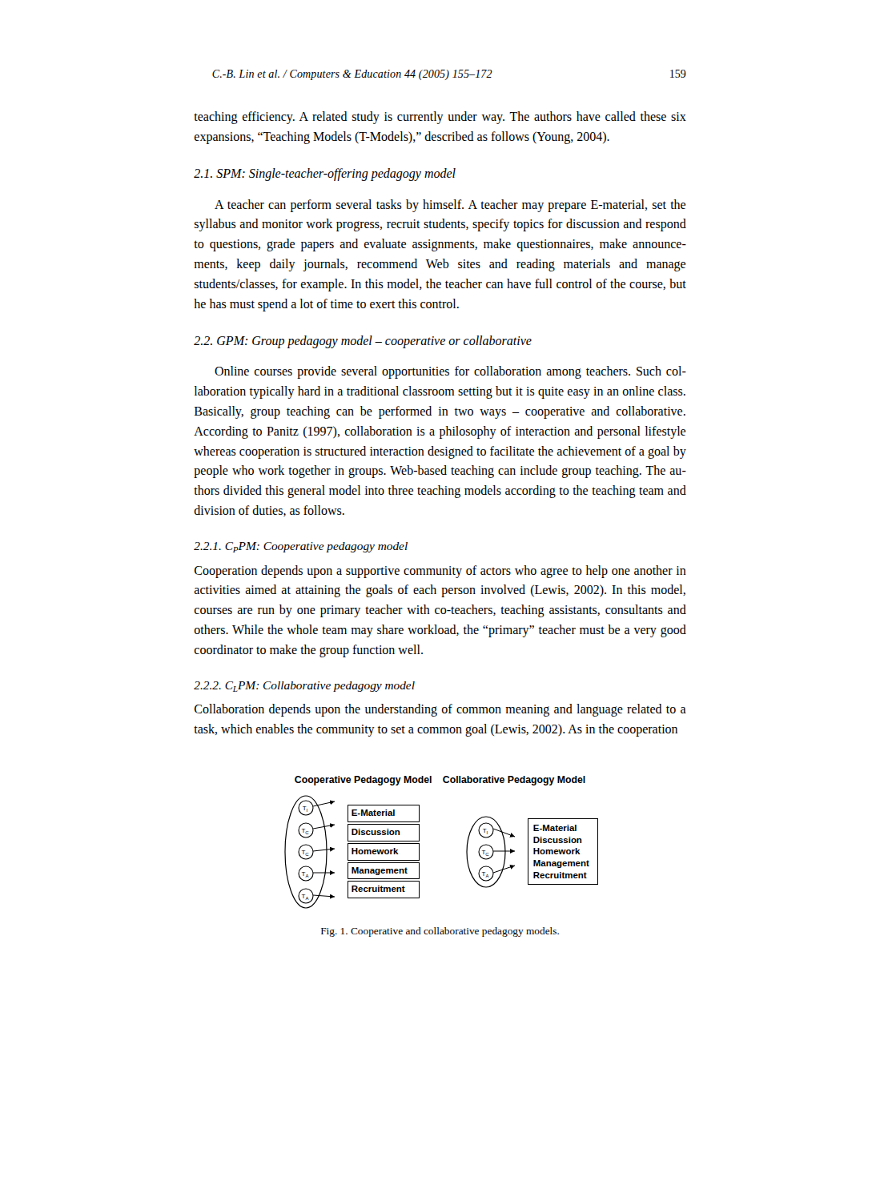C.-B. Lin et al. / Computers & Education 44 (2005) 155–172 159
teaching efficiency. A related study is currently under way. The authors have called these six expansions, “Teaching Models (T-Models),” described as follows (Young, 2004).
2.1. SPM: Single-teacher-offering pedagogy model
A teacher can perform several tasks by himself. A teacher may prepare E-material, set the syllabus and monitor work progress, recruit students, specify topics for discussion and respond to questions, grade papers and evaluate assignments, make questionnaires, make announcements, keep daily journals, recommend Web sites and reading materials and manage students/classes, for example. In this model, the teacher can have full control of the course, but he has must spend a lot of time to exert this control.
2.2. GPM: Group pedagogy model – cooperative or collaborative
Online courses provide several opportunities for collaboration among teachers. Such collaboration typically hard in a traditional classroom setting but it is quite easy in an online class. Basically, group teaching can be performed in two ways – cooperative and collaborative. According to Panitz (1997), collaboration is a philosophy of interaction and personal lifestyle whereas cooperation is structured interaction designed to facilitate the achievement of a goal by people who work together in groups. Web-based teaching can include group teaching. The authors divided this general model into three teaching models according to the teaching team and division of duties, as follows.
2.2.1. CPPM: Cooperative pedagogy model
Cooperation depends upon a supportive community of actors who agree to help one another in activities aimed at attaining the goals of each person involved (Lewis, 2002). In this model, courses are run by one primary teacher with co-teachers, teaching assistants, consultants and others. While the whole team may share workload, the “primary” teacher must be a very good coordinator to make the group function well.
2.2.2. CLPM: Collaborative pedagogy model
Collaboration depends upon the understanding of common meaning and language related to a task, which enables the community to set a common goal (Lewis, 2002). As in the cooperation
Cooperative Pedagogy Model Collaborative Pedagogy Model
TI TC TC TA TA
E-Material
Discussion
Homework
Management
Recruitment
TI TC TA
E-Material
Discussion
Homework
Management
Recruitment
Fig. 1. Cooperative and collaborative pedagogy models.